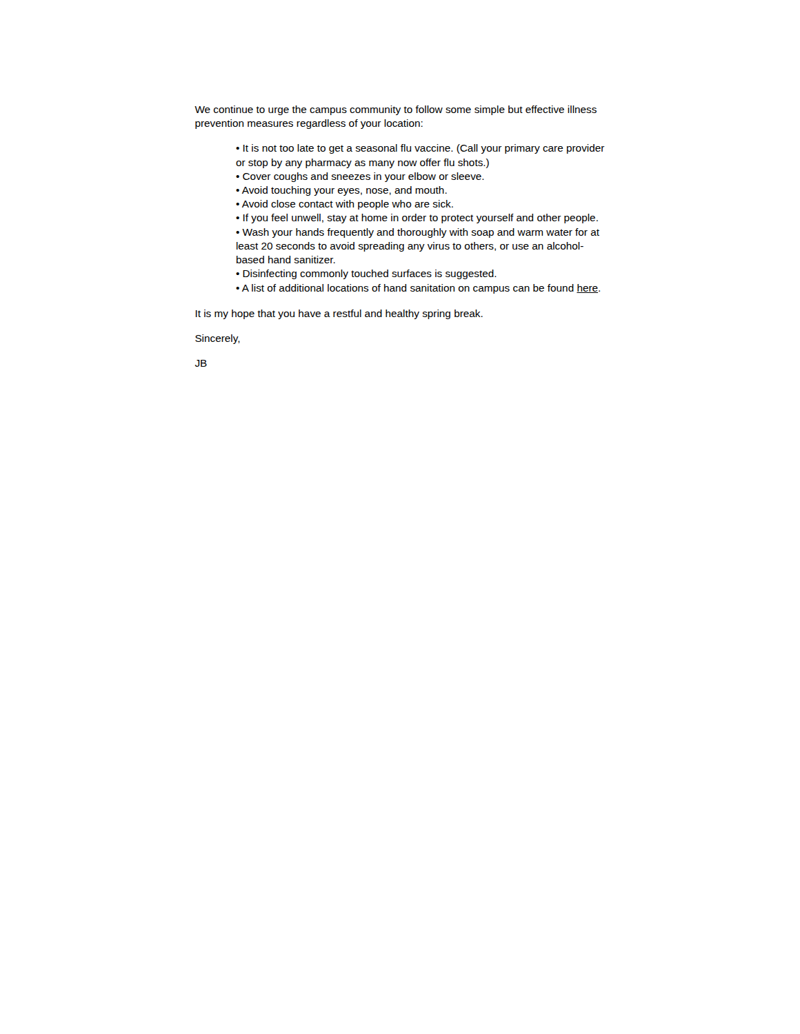We continue to urge the campus community to follow some simple but effective illness prevention measures regardless of your location:
• It is not too late to get a seasonal flu vaccine. (Call your primary care provider or stop by any pharmacy as many now offer flu shots.)
• Cover coughs and sneezes in your elbow or sleeve.
• Avoid touching your eyes, nose, and mouth.
• Avoid close contact with people who are sick.
• If you feel unwell, stay at home in order to protect yourself and other people.
• Wash your hands frequently and thoroughly with soap and warm water for at least 20 seconds to avoid spreading any virus to others, or use an alcohol-based hand sanitizer.
• Disinfecting commonly touched surfaces is suggested.
• A list of additional locations of hand sanitation on campus can be found here.
It is my hope that you have a restful and healthy spring break.
Sincerely,
JB